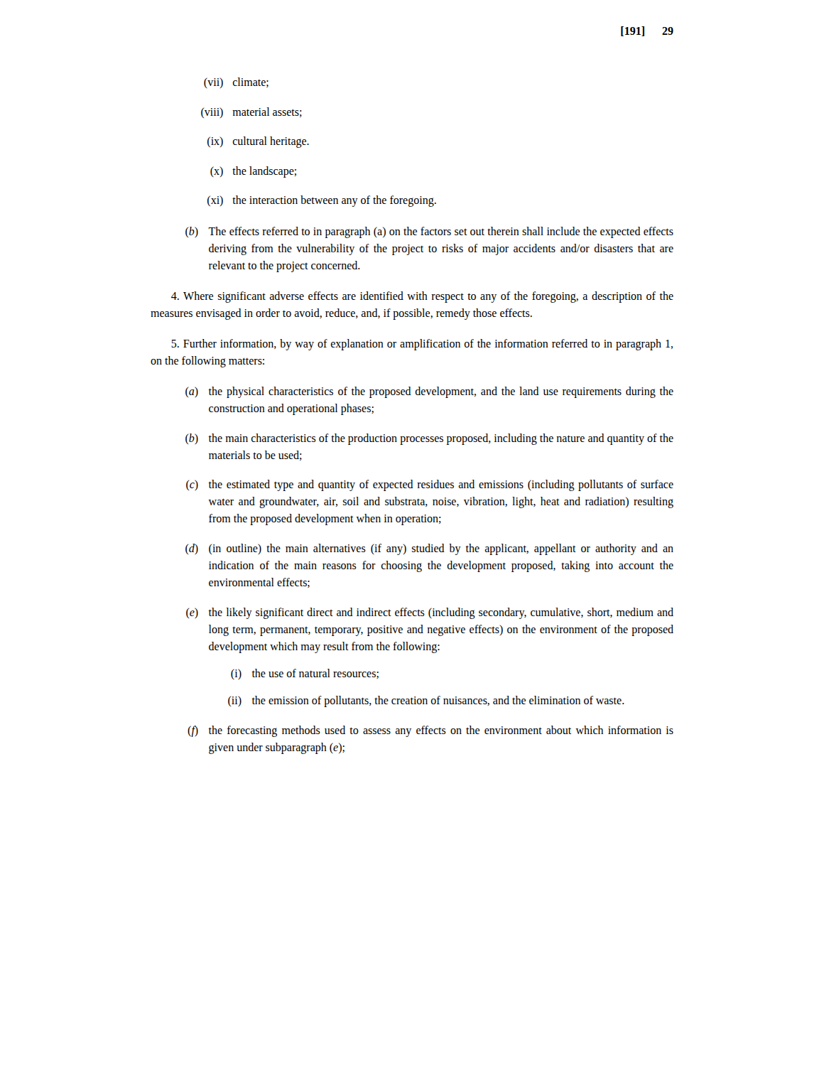[191] 29
(vii) climate;
(viii) material assets;
(ix) cultural heritage.
(x) the landscape;
(xi) the interaction between any of the foregoing.
(b) The effects referred to in paragraph (a) on the factors set out therein shall include the expected effects deriving from the vulnerability of the project to risks of major accidents and/or disasters that are relevant to the project concerned.
4. Where significant adverse effects are identified with respect to any of the foregoing, a description of the measures envisaged in order to avoid, reduce, and, if possible, remedy those effects.
5. Further information, by way of explanation or amplification of the information referred to in paragraph 1, on the following matters:
(a) the physical characteristics of the proposed development, and the land use requirements during the construction and operational phases;
(b) the main characteristics of the production processes proposed, including the nature and quantity of the materials to be used;
(c) the estimated type and quantity of expected residues and emissions (including pollutants of surface water and groundwater, air, soil and substrata, noise, vibration, light, heat and radiation) resulting from the proposed development when in operation;
(d)(in outline) the main alternatives (if any) studied by the applicant, appellant or authority and an indication of the main reasons for choosing the development proposed, taking into account the environmental effects;
(e) the likely significant direct and indirect effects (including secondary, cumulative, short, medium and long term, permanent, temporary, positive and negative effects) on the environment of the proposed development which may result from the following:
(i) the use of natural resources;
(ii) the emission of pollutants, the creation of nuisances, and the elimination of waste.
(f) the forecasting methods used to assess any effects on the environment about which information is given under subparagraph (e);